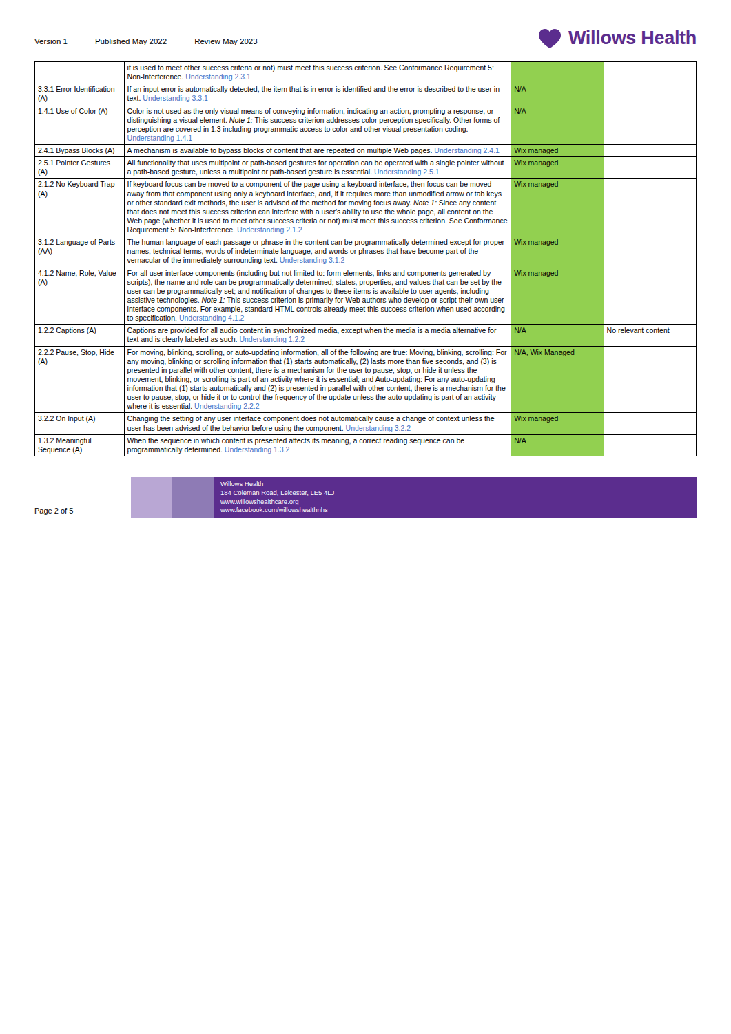Version 1 Published May 2022 Review May 2023
Willows Health
| | it is used to meet other success criteria or not) must meet this success criterion. See Conformance Requirement 5: Non-Interference. Understanding 2.3.1 | | |
| 3.3.1 Error Identification (A) | If an input error is automatically detected, the item that is in error is identified and the error is described to the user in text. Understanding 3.3.1 | N/A | |
| 1.4.1 Use of Color (A) | Color is not used as the only visual means of conveying information, indicating an action, prompting a response, or distinguishing a visual element. Note 1: This success criterion addresses color perception specifically. Other forms of perception are covered in 1.3 including programmatic access to color and other visual presentation coding. Understanding 1.4.1 | N/A | |
| 2.4.1 Bypass Blocks (A) | A mechanism is available to bypass blocks of content that are repeated on multiple Web pages. Understanding 2.4.1 | Wix managed | |
| 2.5.1 Pointer Gestures (A) | All functionality that uses multipoint or path-based gestures for operation can be operated with a single pointer without a path-based gesture, unless a multipoint or path-based gesture is essential. Understanding 2.5.1 | Wix managed | |
| 2.1.2 No Keyboard Trap (A) | If keyboard focus can be moved to a component of the page using a keyboard interface, then focus can be moved away from that component using only a keyboard interface, and, if it requires more than unmodified arrow or tab keys or other standard exit methods, the user is advised of the method for moving focus away. Note 1: Since any content that does not meet this success criterion can interfere with a user's ability to use the whole page, all content on the Web page (whether it is used to meet other success criteria or not) must meet this success criterion. See Conformance Requirement 5: Non-Interference. Understanding 2.1.2 | Wix managed | |
| 3.1.2 Language of Parts (AA) | The human language of each passage or phrase in the content can be programmatically determined except for proper names, technical terms, words of indeterminate language, and words or phrases that have become part of the vernacular of the immediately surrounding text. Understanding 3.1.2 | Wix managed | |
| 4.1.2 Name, Role, Value (A) | For all user interface components (including but not limited to: form elements, links and components generated by scripts), the name and role can be programmatically determined; states, properties, and values that can be set by the user can be programmatically set; and notification of changes to these items is available to user agents, including assistive technologies. Note 1: This success criterion is primarily for Web authors who develop or script their own user interface components. For example, standard HTML controls already meet this success criterion when used according to specification. Understanding 4.1.2 | Wix managed | |
| 1.2.2 Captions (A) | Captions are provided for all audio content in synchronized media, except when the media is a media alternative for text and is clearly labeled as such. Understanding 1.2.2 | N/A | No relevant content |
| 2.2.2 Pause, Stop, Hide (A) | For moving, blinking, scrolling, or auto-updating information, all of the following are true: Moving, blinking, scrolling: For any moving, blinking or scrolling information that (1) starts automatically, (2) lasts more than five seconds, and (3) is presented in parallel with other content, there is a mechanism for the user to pause, stop, or hide it unless the movement, blinking, or scrolling is part of an activity where it is essential; and Auto-updating: For any auto-updating information that (1) starts automatically and (2) is presented in parallel with other content, there is a mechanism for the user to pause, stop, or hide it or to control the frequency of the update unless the auto-updating is part of an activity where it is essential. Understanding 2.2.2 | N/A, Wix Managed | |
| 3.2.2 On Input (A) | Changing the setting of any user interface component does not automatically cause a change of context unless the user has been advised of the behavior before using the component. Understanding 3.2.2 | Wix managed | |
| 1.3.2 Meaningful Sequence (A) | When the sequence in which content is presented affects its meaning, a correct reading sequence can be programmatically determined. Understanding 1.3.2 | N/A | |
Page 2 of 5
Willows Health
184 Coleman Road, Leicester, LE5 4LJ
www.willowshealthcare.org
www.facebook.com/willowshealthnhs